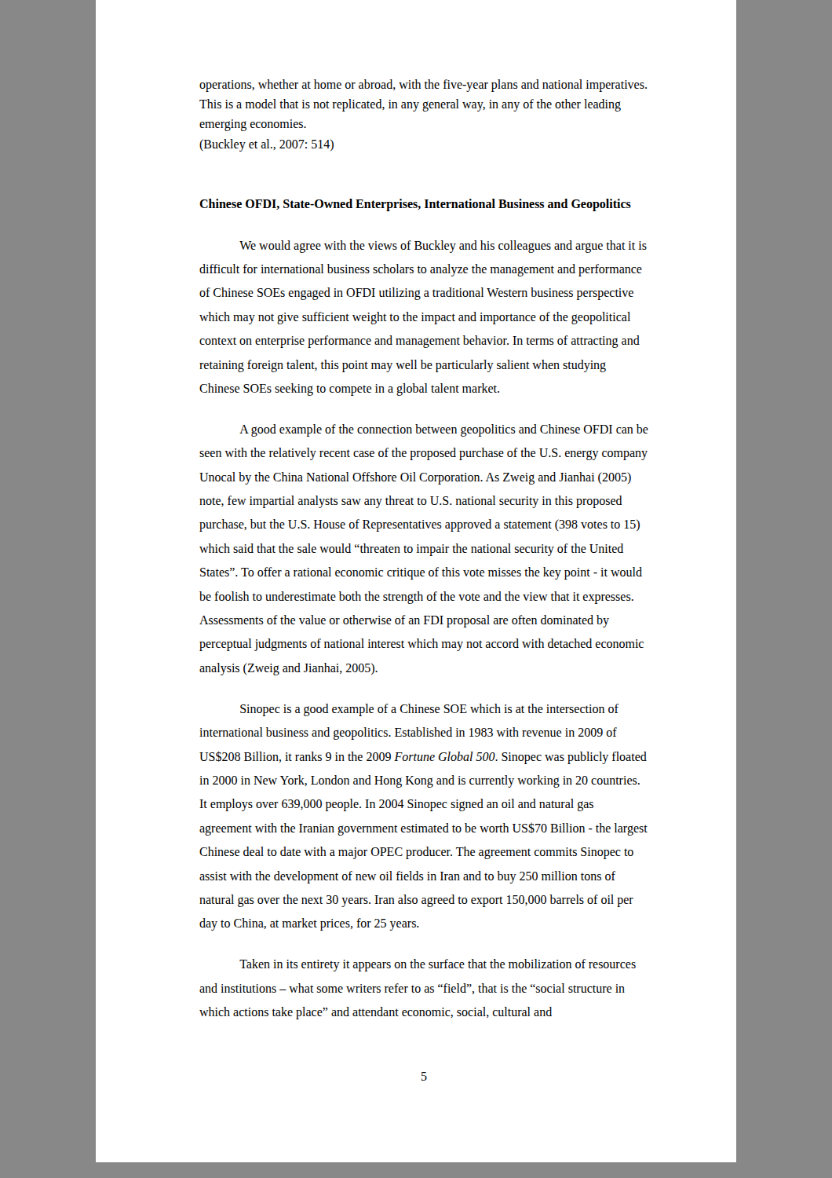operations, whether at home or abroad, with the five-year plans and national imperatives. This is a model that is not replicated, in any general way, in any of the other leading emerging economies.
(Buckley et al., 2007: 514)
Chinese OFDI, State-Owned Enterprises, International Business and Geopolitics
We would agree with the views of Buckley and his colleagues and argue that it is difficult for international business scholars to analyze the management and performance of Chinese SOEs engaged in OFDI utilizing a traditional Western business perspective which may not give sufficient weight to the impact and importance of the geopolitical context on enterprise performance and management behavior. In terms of attracting and retaining foreign talent, this point may well be particularly salient when studying Chinese SOEs seeking to compete in a global talent market.
A good example of the connection between geopolitics and Chinese OFDI can be seen with the relatively recent case of the proposed purchase of the U.S. energy company Unocal by the China National Offshore Oil Corporation. As Zweig and Jianhai (2005) note, few impartial analysts saw any threat to U.S. national security in this proposed purchase, but the U.S. House of Representatives approved a statement (398 votes to 15) which said that the sale would “threaten to impair the national security of the United States”. To offer a rational economic critique of this vote misses the key point - it would be foolish to underestimate both the strength of the vote and the view that it expresses. Assessments of the value or otherwise of an FDI proposal are often dominated by perceptual judgments of national interest which may not accord with detached economic analysis (Zweig and Jianhai, 2005).
Sinopec is a good example of a Chinese SOE which is at the intersection of international business and geopolitics. Established in 1983 with revenue in 2009 of US$208 Billion, it ranks 9 in the 2009 Fortune Global 500. Sinopec was publicly floated in 2000 in New York, London and Hong Kong and is currently working in 20 countries. It employs over 639,000 people. In 2004 Sinopec signed an oil and natural gas agreement with the Iranian government estimated to be worth US$70 Billion - the largest Chinese deal to date with a major OPEC producer. The agreement commits Sinopec to assist with the development of new oil fields in Iran and to buy 250 million tons of natural gas over the next 30 years. Iran also agreed to export 150,000 barrels of oil per day to China, at market prices, for 25 years.
Taken in its entirety it appears on the surface that the mobilization of resources and institutions – what some writers refer to as “field”, that is the “social structure in which actions take place” and attendant economic, social, cultural and
5